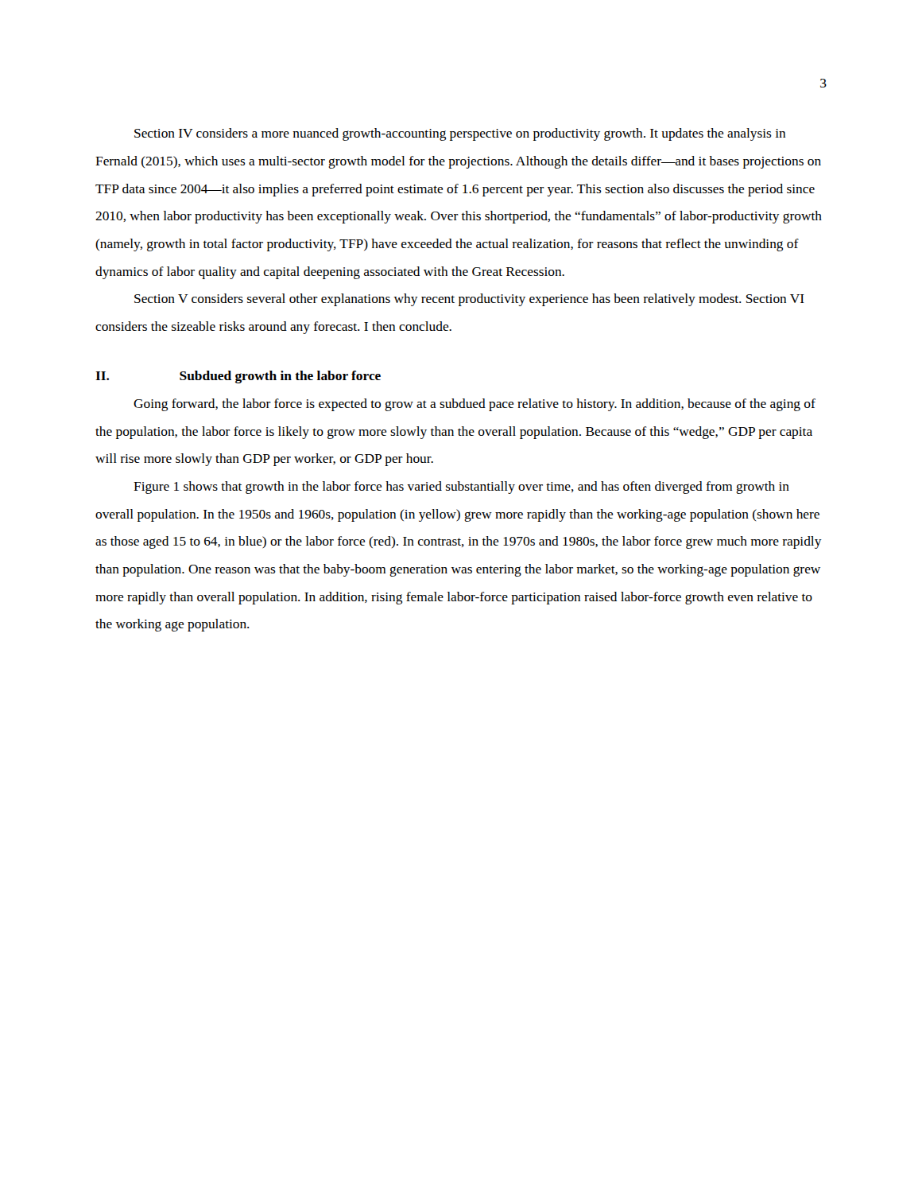3
Section IV considers a more nuanced growth-accounting perspective on productivity growth. It updates the analysis in Fernald (2015), which uses a multi-sector growth model for the projections. Although the details differ—and it bases projections on TFP data since 2004—it also implies a preferred point estimate of 1.6 percent per year. This section also discusses the period since 2010, when labor productivity has been exceptionally weak. Over this shortperiod, the “fundamentals” of labor-productivity growth (namely, growth in total factor productivity, TFP) have exceeded the actual realization, for reasons that reflect the unwinding of dynamics of labor quality and capital deepening associated with the Great Recession.
Section V considers several other explanations why recent productivity experience has been relatively modest. Section VI considers the sizeable risks around any forecast. I then conclude.
II. Subdued growth in the labor force
Going forward, the labor force is expected to grow at a subdued pace relative to history. In addition, because of the aging of the population, the labor force is likely to grow more slowly than the overall population. Because of this “wedge,” GDP per capita will rise more slowly than GDP per worker, or GDP per hour.
Figure 1 shows that growth in the labor force has varied substantially over time, and has often diverged from growth in overall population. In the 1950s and 1960s, population (in yellow) grew more rapidly than the working-age population (shown here as those aged 15 to 64, in blue) or the labor force (red). In contrast, in the 1970s and 1980s, the labor force grew much more rapidly than population. One reason was that the baby-boom generation was entering the labor market, so the working-age population grew more rapidly than overall population. In addition, rising female labor-force participation raised labor-force growth even relative to the working age population.